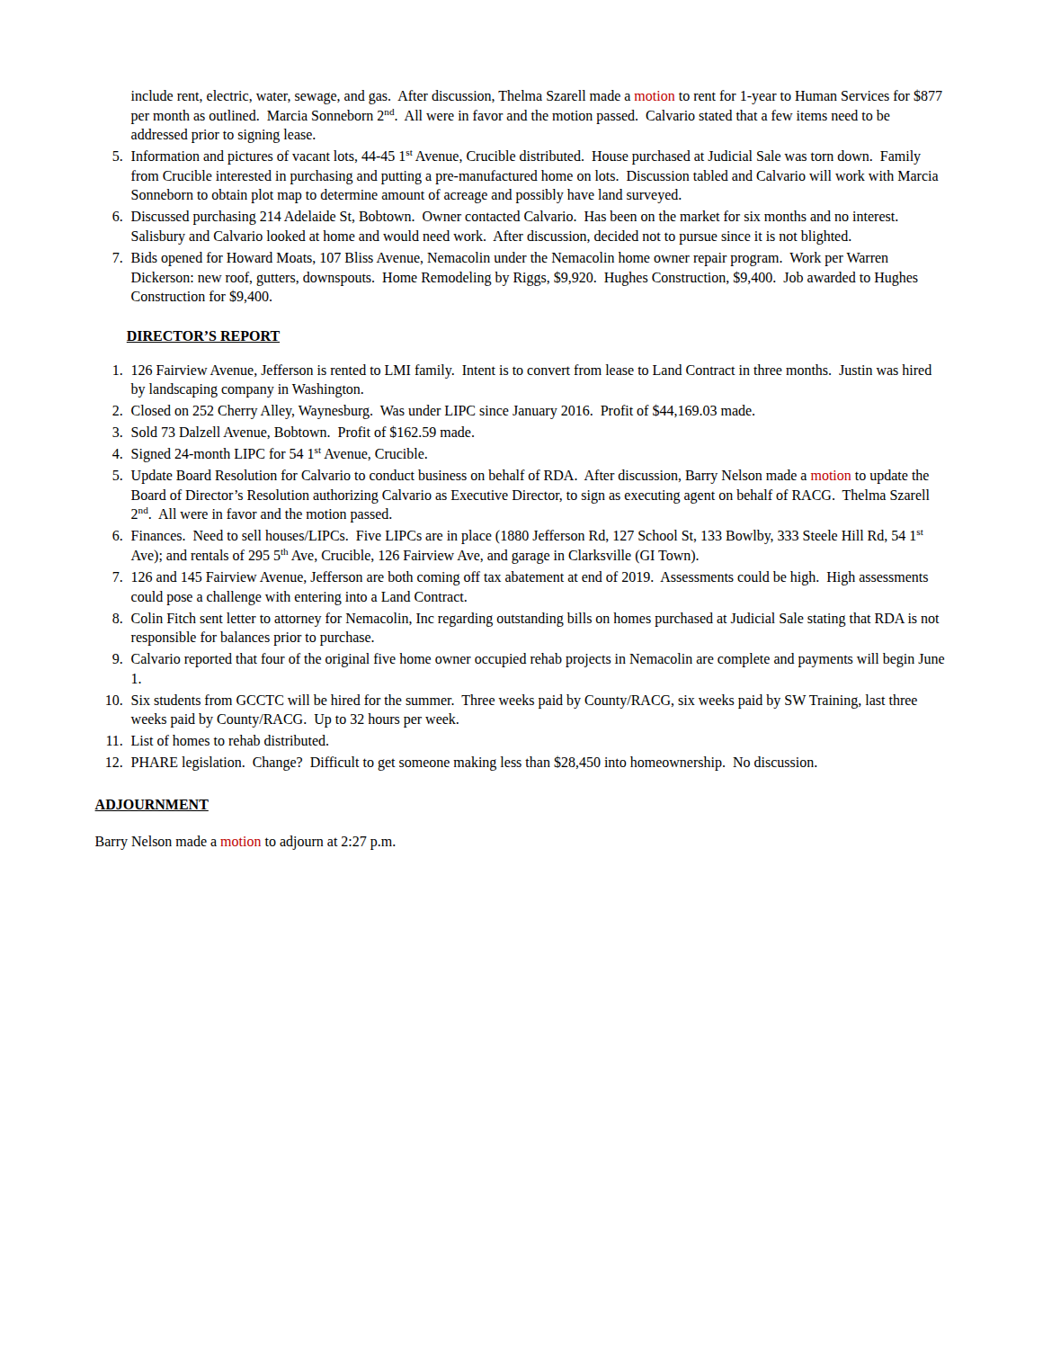include rent, electric, water, sewage, and gas. After discussion, Thelma Szarell made a motion to rent for 1-year to Human Services for $877 per month as outlined. Marcia Sonneborn 2nd. All were in favor and the motion passed. Calvario stated that a few items need to be addressed prior to signing lease.
Information and pictures of vacant lots, 44-45 1st Avenue, Crucible distributed. House purchased at Judicial Sale was torn down. Family from Crucible interested in purchasing and putting a pre-manufactured home on lots. Discussion tabled and Calvario will work with Marcia Sonneborn to obtain plot map to determine amount of acreage and possibly have land surveyed.
Discussed purchasing 214 Adelaide St, Bobtown. Owner contacted Calvario. Has been on the market for six months and no interest. Salisbury and Calvario looked at home and would need work. After discussion, decided not to pursue since it is not blighted.
Bids opened for Howard Moats, 107 Bliss Avenue, Nemacolin under the Nemacolin home owner repair program. Work per Warren Dickerson: new roof, gutters, downspouts. Home Remodeling by Riggs, $9,920. Hughes Construction, $9,400. Job awarded to Hughes Construction for $9,400.
DIRECTOR’S REPORT
126 Fairview Avenue, Jefferson is rented to LMI family. Intent is to convert from lease to Land Contract in three months. Justin was hired by landscaping company in Washington.
Closed on 252 Cherry Alley, Waynesburg. Was under LIPC since January 2016. Profit of $44,169.03 made.
Sold 73 Dalzell Avenue, Bobtown. Profit of $162.59 made.
Signed 24-month LIPC for 54 1st Avenue, Crucible.
Update Board Resolution for Calvario to conduct business on behalf of RDA. After discussion, Barry Nelson made a motion to update the Board of Director’s Resolution authorizing Calvario as Executive Director, to sign as executing agent on behalf of RACG. Thelma Szarell 2nd. All were in favor and the motion passed.
Finances. Need to sell houses/LIPCs. Five LIPCs are in place (1880 Jefferson Rd, 127 School St, 133 Bowlby, 333 Steele Hill Rd, 54 1st Ave); and rentals of 295 5th Ave, Crucible, 126 Fairview Ave, and garage in Clarksville (GI Town).
126 and 145 Fairview Avenue, Jefferson are both coming off tax abatement at end of 2019. Assessments could be high. High assessments could pose a challenge with entering into a Land Contract.
Colin Fitch sent letter to attorney for Nemacolin, Inc regarding outstanding bills on homes purchased at Judicial Sale stating that RDA is not responsible for balances prior to purchase.
Calvario reported that four of the original five home owner occupied rehab projects in Nemacolin are complete and payments will begin June 1.
Six students from GCCTC will be hired for the summer. Three weeks paid by County/RACG, six weeks paid by SW Training, last three weeks paid by County/RACG. Up to 32 hours per week.
List of homes to rehab distributed.
PHARE legislation. Change? Difficult to get someone making less than $28,450 into homeownership. No discussion.
ADJOURNMENT
Barry Nelson made a motion to adjourn at 2:27 p.m.